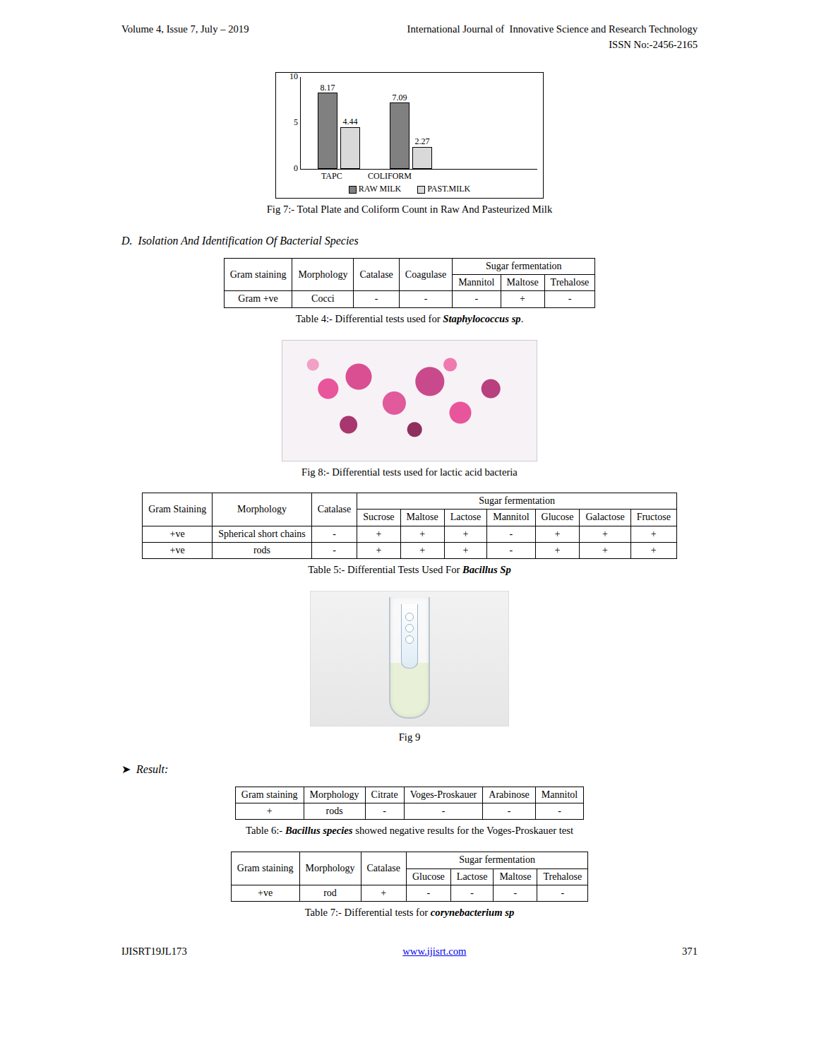Volume 4, Issue 7, July – 2019
International Journal of Innovative Science and Research Technology
ISSN No:-2456-2165
10 5 0
8.17
4.44
7.09
2.27
TAPC COLIFORM
RAW MILK PAST.MILK
Fig 7:- Total Plate and Coliform Count in Raw And Pasteurized Milk
D. Isolation And Identification Of Bacterial Species
| Gram staining | Morphology | Catalase | Coagulase | Sugar fermentation |
| --- | --- | --- | --- | --- |
| Mannitol | Maltose | Trehalose |
| Gram +ve | Cocci | - | - | - | + | - |
Table 4:- Differential tests used for Staphylococcus sp.
Fig 8:- Differential tests used for lactic acid bacteria
| Gram Staining | Morphology | Catalase | Sugar fermentation |
| --- | --- | --- | --- |
| Sucrose | Maltose | Lactose | Mannitol | Glucose | Galactose | Fructose |
| +ve | Spherical short chains | - | + | + | + | - | + | + | + |
| +ve | rods | - | + | + | + | - | + | + | + |
Table 5:- Differential Tests Used For Bacillus Sp
Fig 9
Result:
| Gram staining | Morphology | Citrate | Voges-Proskauer | Arabinose | Mannitol |
| --- | --- | --- | --- | --- | --- |
| + | rods | - | - | - | - |
Table 6:- Bacillus species showed negative results for the Voges-Proskauer test
| Gram staining | Morphology | Catalase | Sugar fermentation |
| --- | --- | --- | --- |
| Glucose | Lactose | Maltose | Trehalose |
| +ve | rod | + | - | - | - | - |
Table 7:- Differential tests for corynebacterium sp
IJISRT19JL173
www.ijisrt.com
371